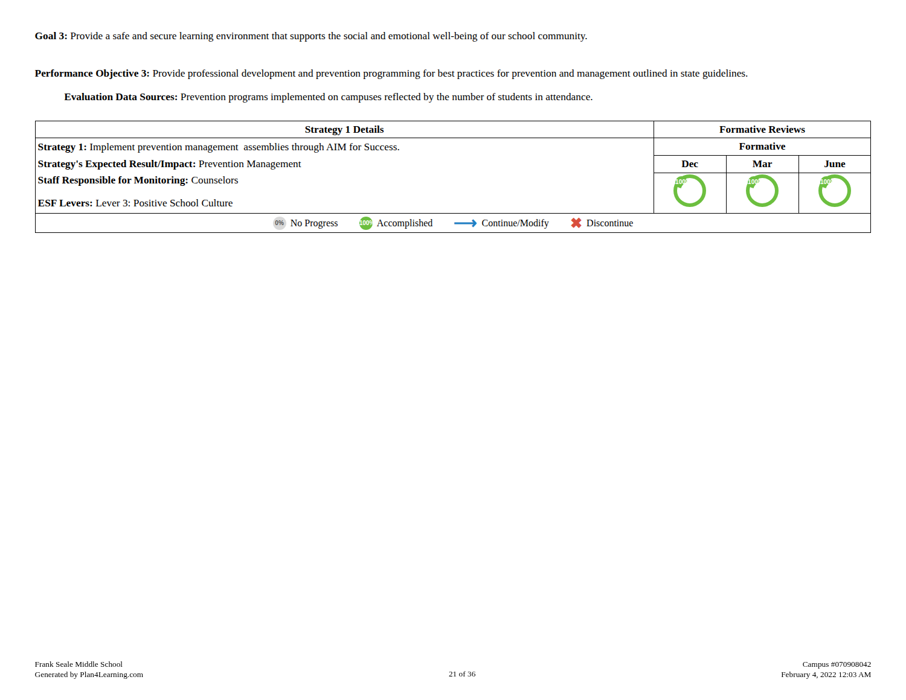Goal 3: Provide a safe and secure learning environment that supports the social and emotional well-being of our school community.
Performance Objective 3: Provide professional development and prevention programming for best practices for prevention and management outlined in state guidelines.
Evaluation Data Sources: Prevention programs implemented on campuses reflected by the number of students in attendance.
| Strategy 1 Details | Formative Reviews |
| Strategy 1: Implement prevention management assemblies through AIM for Success. Strategy's Expected Result/Impact: Prevention Management Staff Responsible for Monitoring: Counselors ESF Levers: Lever 3: Positive School Culture | Formative |
| Dec | Mar | June |
| 100% | 100% | 100% |
| 0% No Progress 100% Accomplished ⟶ Continue/Modify ✖ Discontinue |
Frank Seale Middle School
Generated by Plan4Learning.com
21 of 36
Campus #070908042
February 4, 2022 12:03 AM